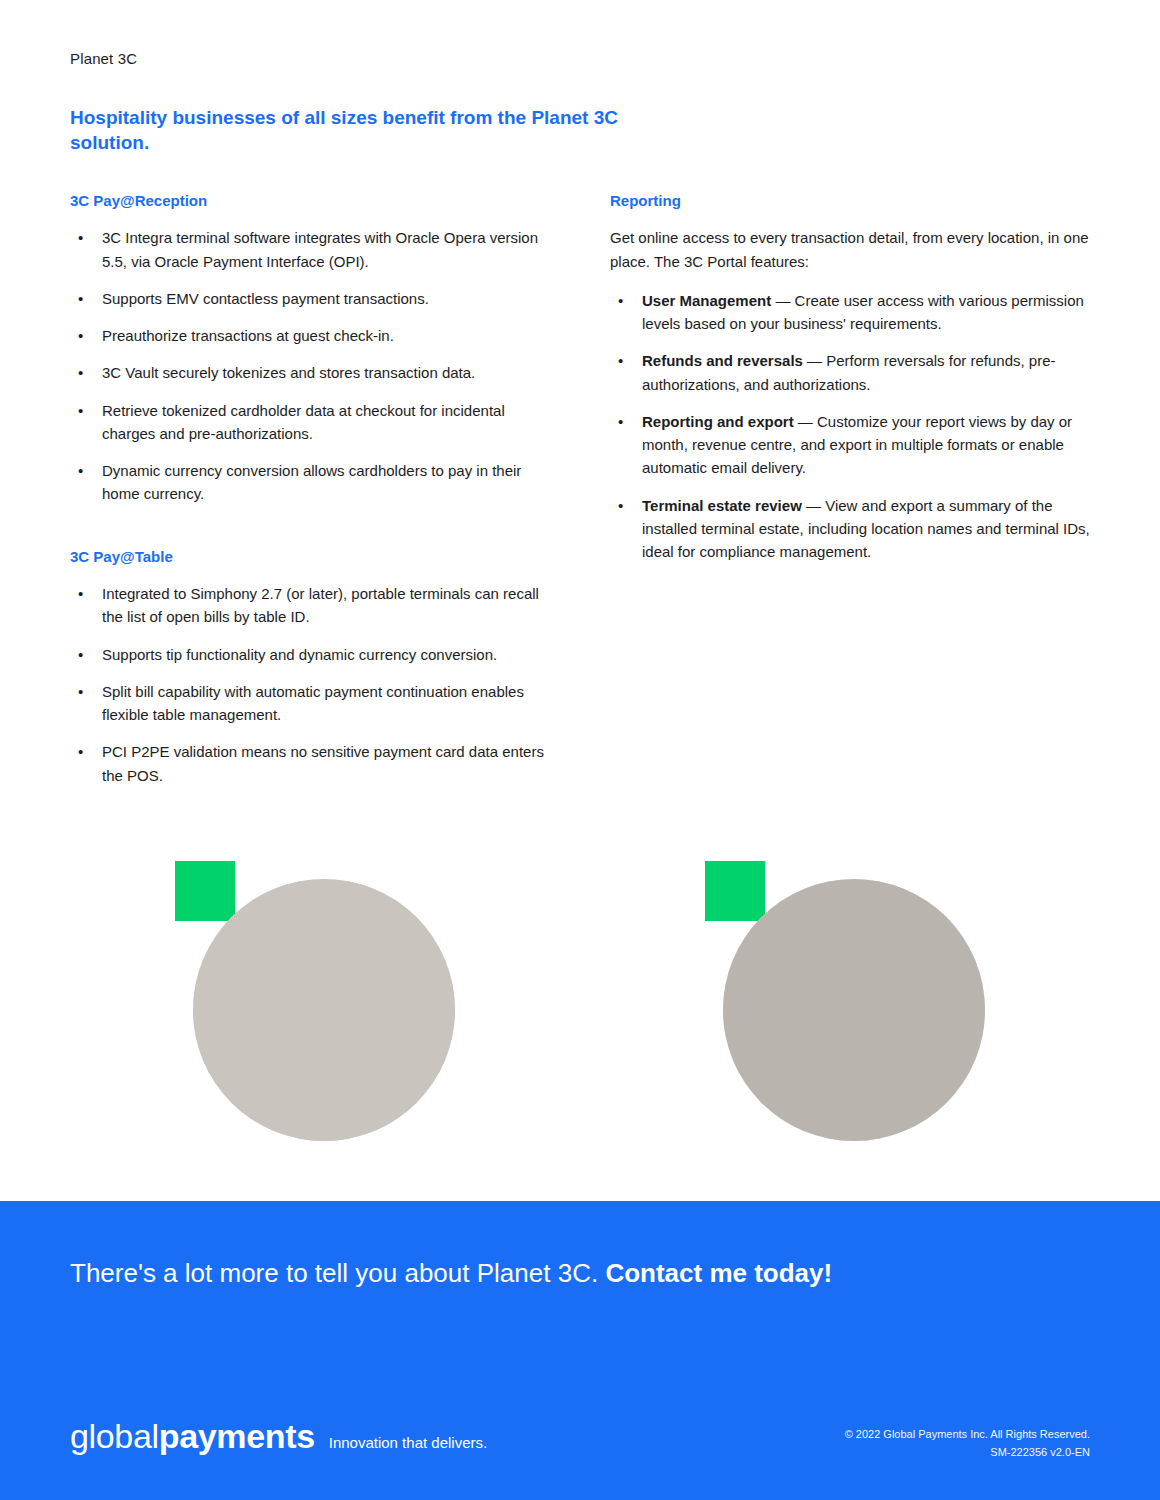Planet 3C
Hospitality businesses of all sizes benefit from the Planet 3C solution.
3C Pay@Reception
3C Integra terminal software integrates with Oracle Opera version 5.5, via Oracle Payment Interface (OPI).
Supports EMV contactless payment transactions.
Preauthorize transactions at guest check-in.
3C Vault securely tokenizes and stores transaction data.
Retrieve tokenized cardholder data at checkout for incidental charges and pre-authorizations.
Dynamic currency conversion allows cardholders to pay in their home currency.
3C Pay@Table
Integrated to Simphony 2.7 (or later), portable terminals can recall the list of open bills by table ID.
Supports tip functionality and dynamic currency conversion.
Split bill capability with automatic payment continuation enables flexible table management.
PCI P2PE validation means no sensitive payment card data enters the POS.
Reporting
Get online access to every transaction detail, from every location, in one place. The 3C Portal features:
User Management — Create user access with various permission levels based on your business' requirements.
Refunds and reversals — Perform reversals for refunds, pre-authorizations, and authorizations.
Reporting and export — Customize your report views by day or month, revenue centre, and export in multiple formats or enable automatic email delivery.
Terminal estate review — View and export a summary of the installed terminal estate, including location names and terminal IDs, ideal for compliance management.
There's a lot more to tell you about Planet 3C. Contact me today!
global payments Innovation that delivers.
© 2022 Global Payments Inc. All Rights Reserved.
SM-222356 v2.0-EN